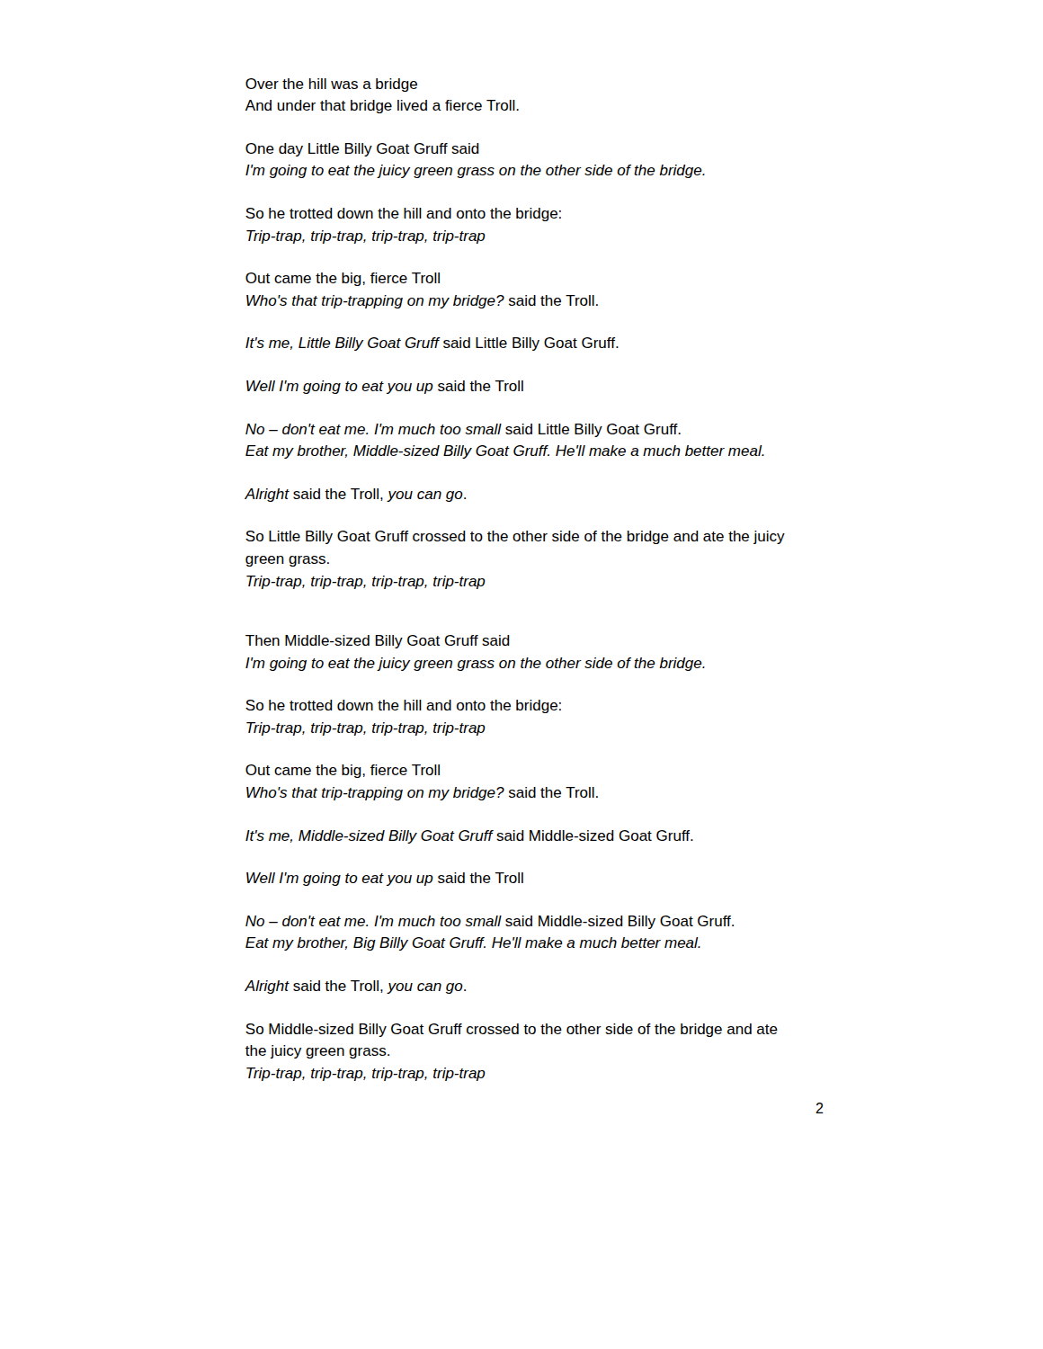Over the hill was a bridge
And under that bridge lived a fierce Troll.
One day Little Billy Goat Gruff said
I'm going to eat the juicy green grass on the other side of the bridge.
So he trotted down the hill and onto the bridge:
Trip-trap, trip-trap, trip-trap, trip-trap
Out came the big, fierce Troll
Who's that trip-trapping on my bridge? said the Troll.
It's me, Little Billy Goat Gruff said Little Billy Goat Gruff.
Well I'm going to eat you up said the Troll
No – don't eat me. I'm much too small said Little Billy Goat Gruff.
Eat my brother, Middle-sized Billy Goat Gruff. He'll make a much better meal.
Alright said the Troll, you can go.
So Little Billy Goat Gruff crossed to the other side of the bridge and ate the juicy green grass.
Trip-trap, trip-trap, trip-trap, trip-trap
Then Middle-sized Billy Goat Gruff said
I'm going to eat the juicy green grass on the other side of the bridge.
So he trotted down the hill and onto the bridge:
Trip-trap, trip-trap, trip-trap, trip-trap
Out came the big, fierce Troll
Who's that trip-trapping on my bridge? said the Troll.
It's me, Middle-sized Billy Goat Gruff said Middle-sized Goat Gruff.
Well I'm going to eat you up said the Troll
No – don't eat me. I'm much too small said Middle-sized Billy Goat Gruff.
Eat my brother, Big Billy Goat Gruff. He'll make a much better meal.
Alright said the Troll, you can go.
So Middle-sized Billy Goat Gruff crossed to the other side of the bridge and ate the juicy green grass.
Trip-trap, trip-trap, trip-trap, trip-trap
2